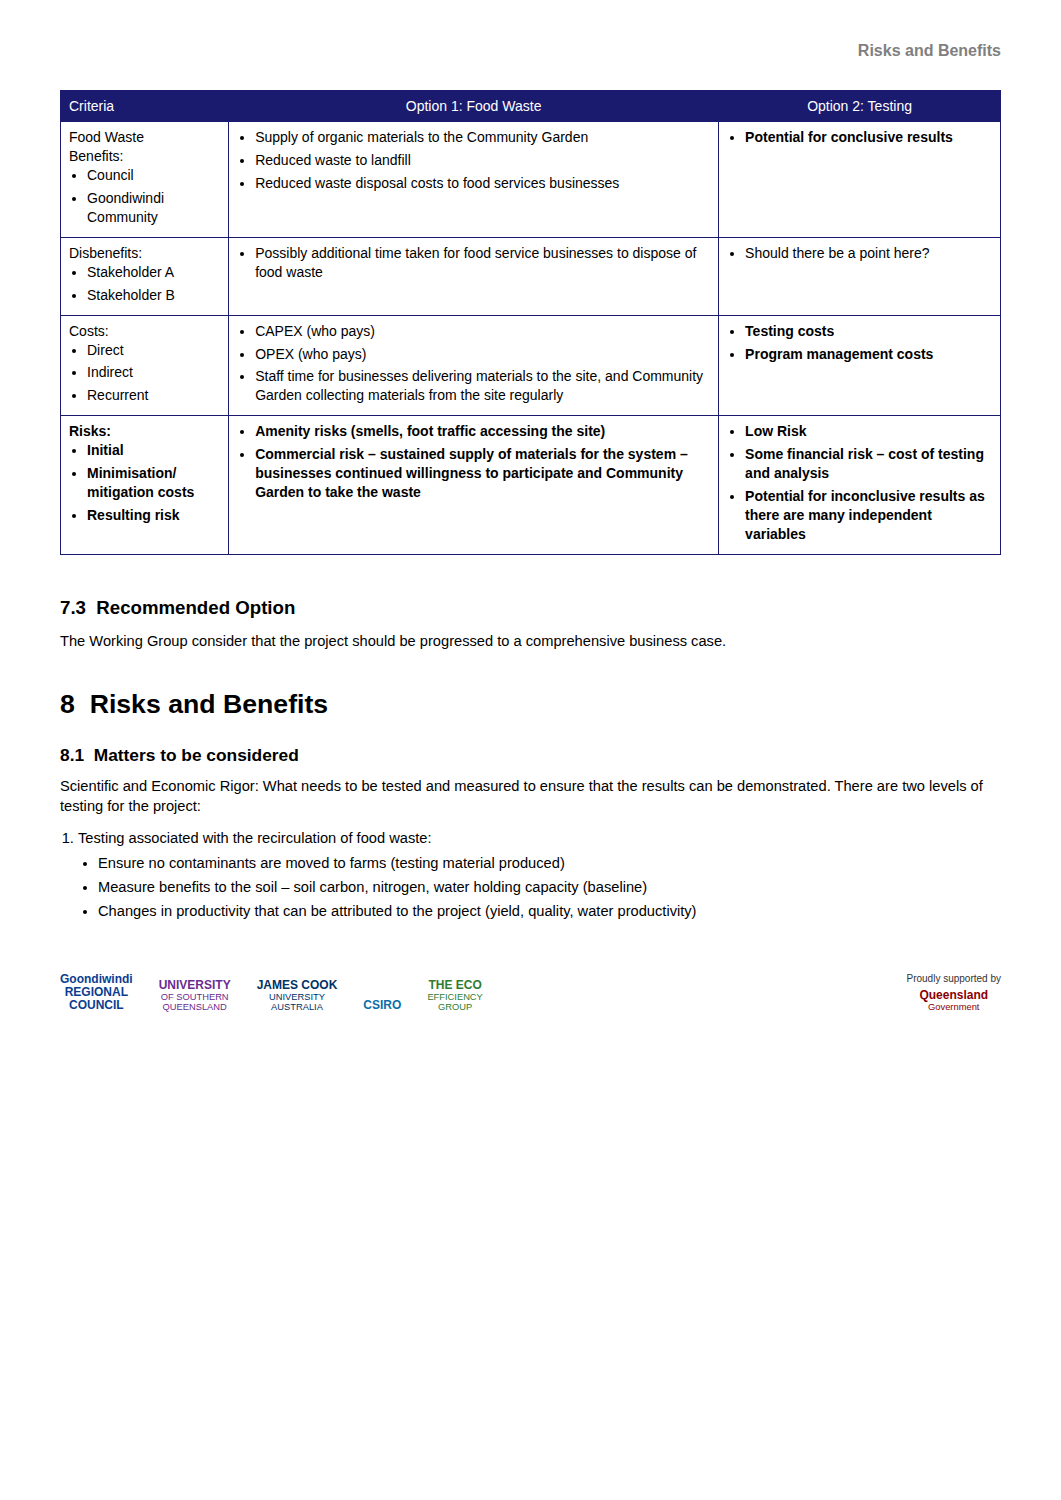Risks and Benefits
| Criteria | Option 1: Food Waste | Option 2: Testing |
| --- | --- | --- |
| Food Waste Benefits: Council Goondiwindi Community | Supply of organic materials to the Community Garden Reduced waste to landfill Reduced waste disposal costs to food services businesses | Potential for conclusive results |
| Disbenefits: Stakeholder A Stakeholder B | Possibly additional time taken for food service businesses to dispose of food waste | Should there be a point here? |
| Costs: Direct Indirect Recurrent | CAPEX (who pays) OPEX (who pays) Staff time for businesses delivering materials to the site, and Community Garden collecting materials from the site regularly | Testing costs Program management costs |
| Risks: Initial Minimisation/ mitigation costs Resulting risk | Amenity risks (smells, foot traffic accessing the site) Commercial risk – sustained supply of materials for the system – businesses continued willingness to participate and Community Garden to take the waste | Low Risk Some financial risk – cost of testing and analysis Potential for inconclusive results as there are many independent variables |
7.3 Recommended Option
The Working Group consider that the project should be progressed to a comprehensive business case.
8 Risks and Benefits
8.1 Matters to be considered
Scientific and Economic Rigor: What needs to be tested and measured to ensure that the results can be demonstrated. There are two levels of testing for the project:
Testing associated with the recirculation of food waste:
Ensure no contaminants are moved to farms (testing material produced)
Measure benefits to the soil – soil carbon, nitrogen, water holding capacity (baseline)
Changes in productivity that can be attributed to the project (yield, quality, water productivity)
Goondiwindi REGIONAL COUNCIL
UNIVERSITY OF SOUTHERN
QUEENSLAND
JAMES COOK UNIVERSITY
AUSTRALIA
CSIRO
THE ECO EFFICIENCY
GROUP
Proudly supported by
Queensland Government